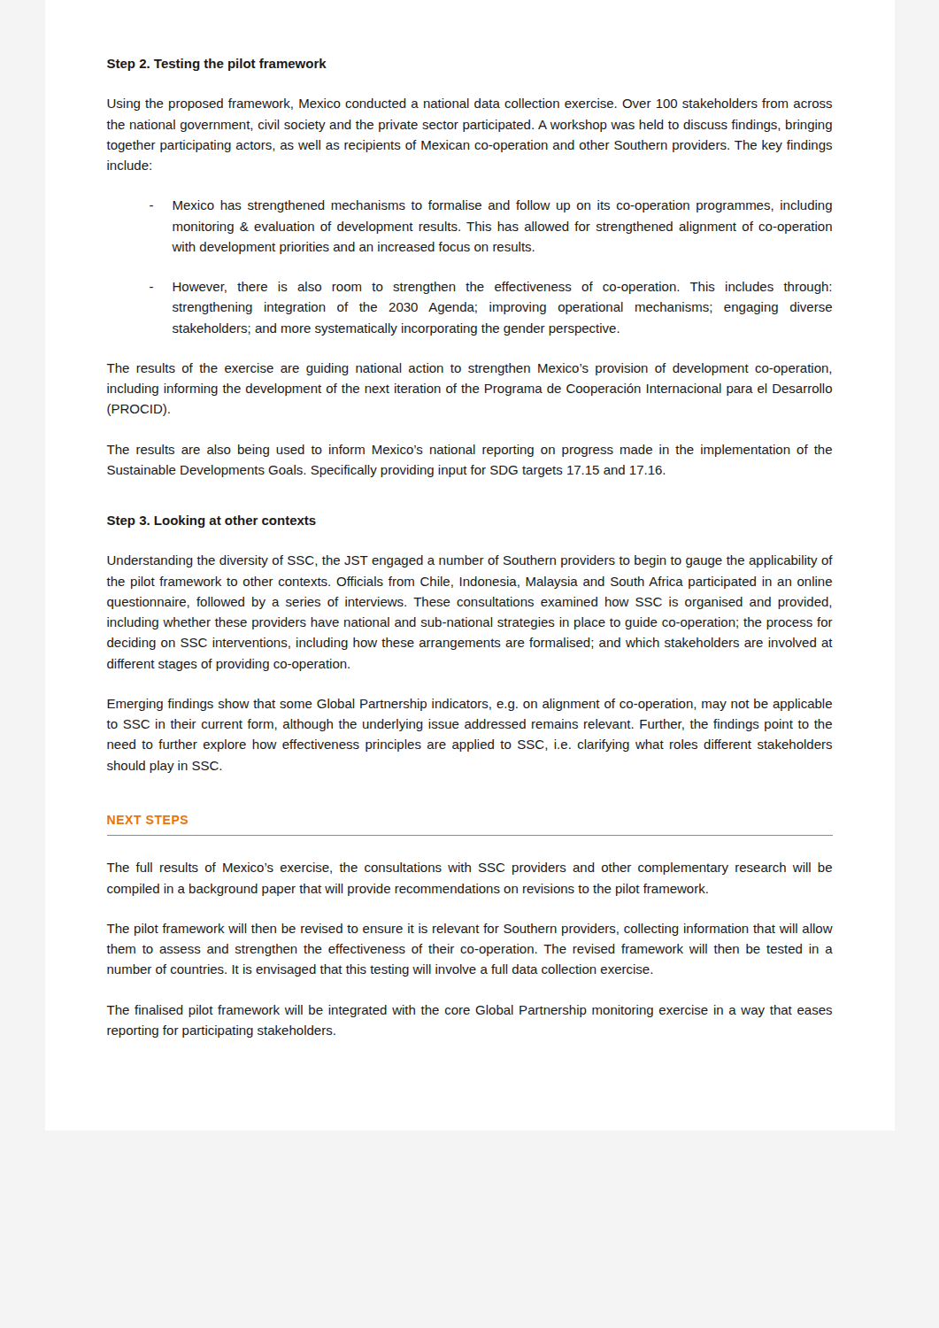Step 2. Testing the pilot framework
Using the proposed framework, Mexico conducted a national data collection exercise. Over 100 stakeholders from across the national government, civil society and the private sector participated. A workshop was held to discuss findings, bringing together participating actors, as well as recipients of Mexican co-operation and other Southern providers. The key findings include:
Mexico has strengthened mechanisms to formalise and follow up on its co-operation programmes, including monitoring & evaluation of development results. This has allowed for strengthened alignment of co-operation with development priorities and an increased focus on results.
However, there is also room to strengthen the effectiveness of co-operation. This includes through: strengthening integration of the 2030 Agenda; improving operational mechanisms; engaging diverse stakeholders; and more systematically incorporating the gender perspective.
The results of the exercise are guiding national action to strengthen Mexico’s provision of development co-operation, including informing the development of the next iteration of the Programa de Cooperación Internacional para el Desarrollo (PROCID).
The results are also being used to inform Mexico’s national reporting on progress made in the implementation of the Sustainable Developments Goals. Specifically providing input for SDG targets 17.15 and 17.16.
Step 3. Looking at other contexts
Understanding the diversity of SSC, the JST engaged a number of Southern providers to begin to gauge the applicability of the pilot framework to other contexts. Officials from Chile, Indonesia, Malaysia and South Africa participated in an online questionnaire, followed by a series of interviews. These consultations examined how SSC is organised and provided, including whether these providers have national and sub-national strategies in place to guide co-operation; the process for deciding on SSC interventions, including how these arrangements are formalised; and which stakeholders are involved at different stages of providing co-operation.
Emerging findings show that some Global Partnership indicators, e.g. on alignment of co-operation, may not be applicable to SSC in their current form, although the underlying issue addressed remains relevant. Further, the findings point to the need to further explore how effectiveness principles are applied to SSC, i.e. clarifying what roles different stakeholders should play in SSC.
NEXT STEPS
The full results of Mexico’s exercise, the consultations with SSC providers and other complementary research will be compiled in a background paper that will provide recommendations on revisions to the pilot framework.
The pilot framework will then be revised to ensure it is relevant for Southern providers, collecting information that will allow them to assess and strengthen the effectiveness of their co-operation. The revised framework will then be tested in a number of countries. It is envisaged that this testing will involve a full data collection exercise.
The finalised pilot framework will be integrated with the core Global Partnership monitoring exercise in a way that eases reporting for participating stakeholders.